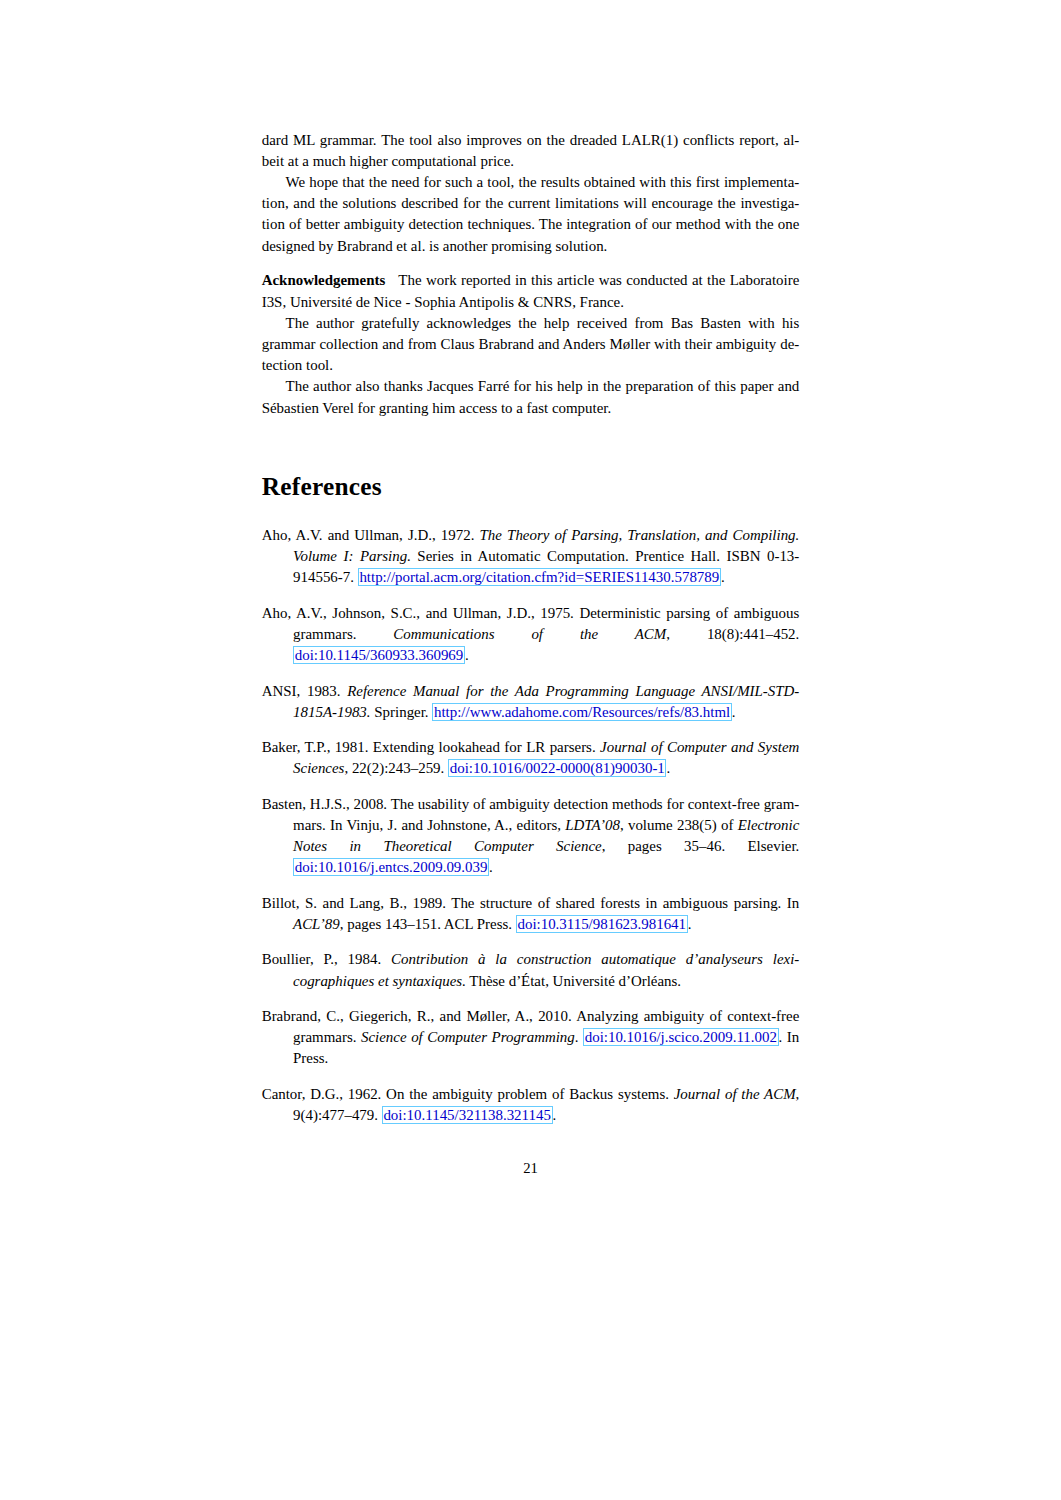dard ML grammar. The tool also improves on the dreaded LALR(1) conflicts report, albeit at a much higher computational price.
We hope that the need for such a tool, the results obtained with this first implementation, and the solutions described for the current limitations will encourage the investigation of better ambiguity detection techniques. The integration of our method with the one designed by Brabrand et al. is another promising solution.
Acknowledgements The work reported in this article was conducted at the Laboratoire I3S, Université de Nice - Sophia Antipolis & CNRS, France.
The author gratefully acknowledges the help received from Bas Basten with his grammar collection and from Claus Brabrand and Anders Møller with their ambiguity detection tool.
The author also thanks Jacques Farré for his help in the preparation of this paper and Sébastien Verel for granting him access to a fast computer.
References
Aho, A.V. and Ullman, J.D., 1972. The Theory of Parsing, Translation, and Compiling. Volume I: Parsing. Series in Automatic Computation. Prentice Hall. ISBN 0-13-914556-7. http://portal.acm.org/citation.cfm?id=SERIES11430.578789.
Aho, A.V., Johnson, S.C., and Ullman, J.D., 1975. Deterministic parsing of ambiguous grammars. Communications of the ACM, 18(8):441–452. doi:10.1145/360933.360969.
ANSI, 1983. Reference Manual for the Ada Programming Language ANSI/MIL-STD-1815A-1983. Springer. http://www.adahome.com/Resources/refs/83.html.
Baker, T.P., 1981. Extending lookahead for LR parsers. Journal of Computer and System Sciences, 22(2):243–259. doi:10.1016/0022-0000(81)90030-1.
Basten, H.J.S., 2008. The usability of ambiguity detection methods for context-free grammars. In Vinju, J. and Johnstone, A., editors, LDTA’08, volume 238(5) of Electronic Notes in Theoretical Computer Science, pages 35–46. Elsevier. doi:10.1016/j.entcs.2009.09.039.
Billot, S. and Lang, B., 1989. The structure of shared forests in ambiguous parsing. In ACL’89, pages 143–151. ACL Press. doi:10.3115/981623.981641.
Boullier, P., 1984. Contribution à la construction automatique d’analyseurs lexicographiques et syntaxiques. Thèse d’État, Université d’Orléans.
Brabrand, C., Giegerich, R., and Møller, A., 2010. Analyzing ambiguity of context-free grammars. Science of Computer Programming. doi:10.1016/j.scico.2009.11.002. In Press.
Cantor, D.G., 1962. On the ambiguity problem of Backus systems. Journal of the ACM, 9(4):477–479. doi:10.1145/321138.321145.
21